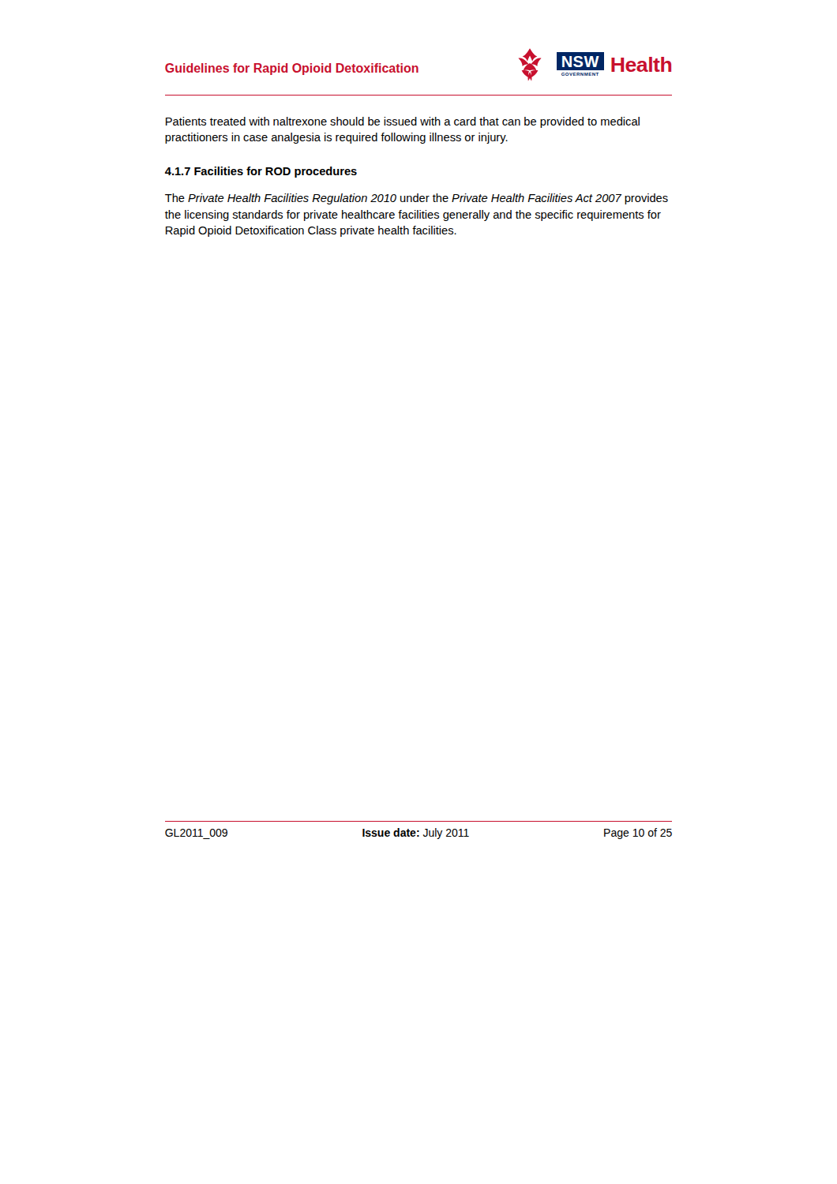Guidelines for Rapid Opioid Detoxification
NSW
GOVERNMENT
Health
Patients treated with naltrexone should be issued with a card that can be provided to medical practitioners in case analgesia is required following illness or injury.
4.1.7 Facilities for ROD procedures
The Private Health Facilities Regulation 2010 under the Private Health Facilities Act 2007 provides the licensing standards for private healthcare facilities generally and the specific requirements for Rapid Opioid Detoxification Class private health facilities.
GL2011_009
Issue date: July 2011
Page 10 of 25